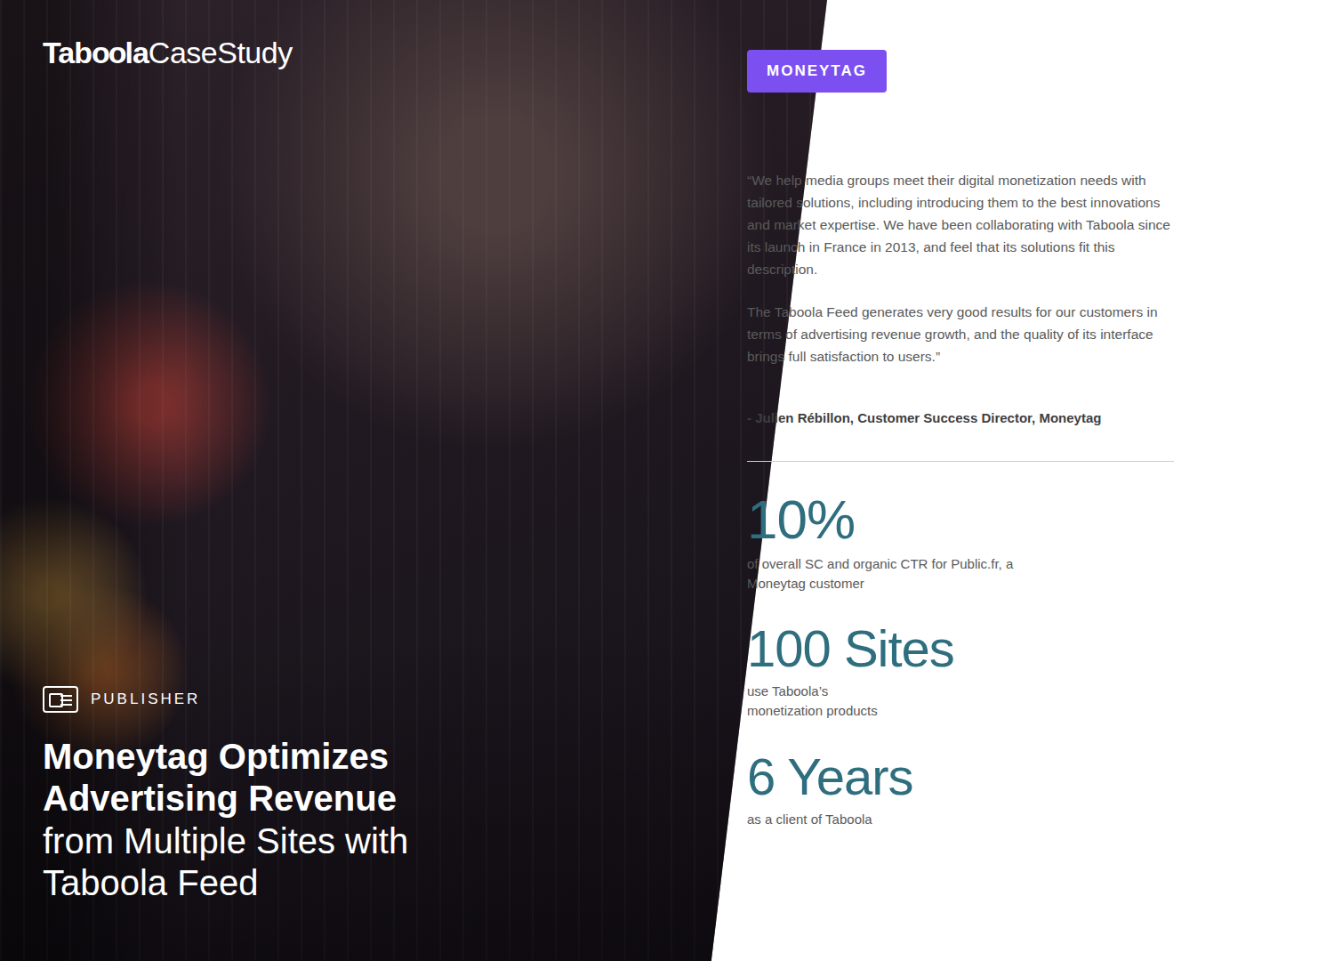Taboola CaseStudy
PUBLISHER
Moneytag Optimizes Advertising Revenue from Multiple Sites with
Taboola Feed
MONEYTAG
“We help media groups meet their digital monetization needs with tailored solutions, including introducing them to the best innovations and market expertise. We have been collaborating with Taboola since its launch in France in 2013, and feel that its solutions fit this description.
The Taboola Feed generates very good results for our customers in terms of advertising revenue growth, and the quality of its interface brings full satisfaction to users.”
- Julien Rébillon, Customer Success Director, Moneytag
10%
of overall SC and organic CTR for Public.fr, a Moneytag customer
100 Sites
use Taboola’s
monetization products
6 Years
as a client of Taboola